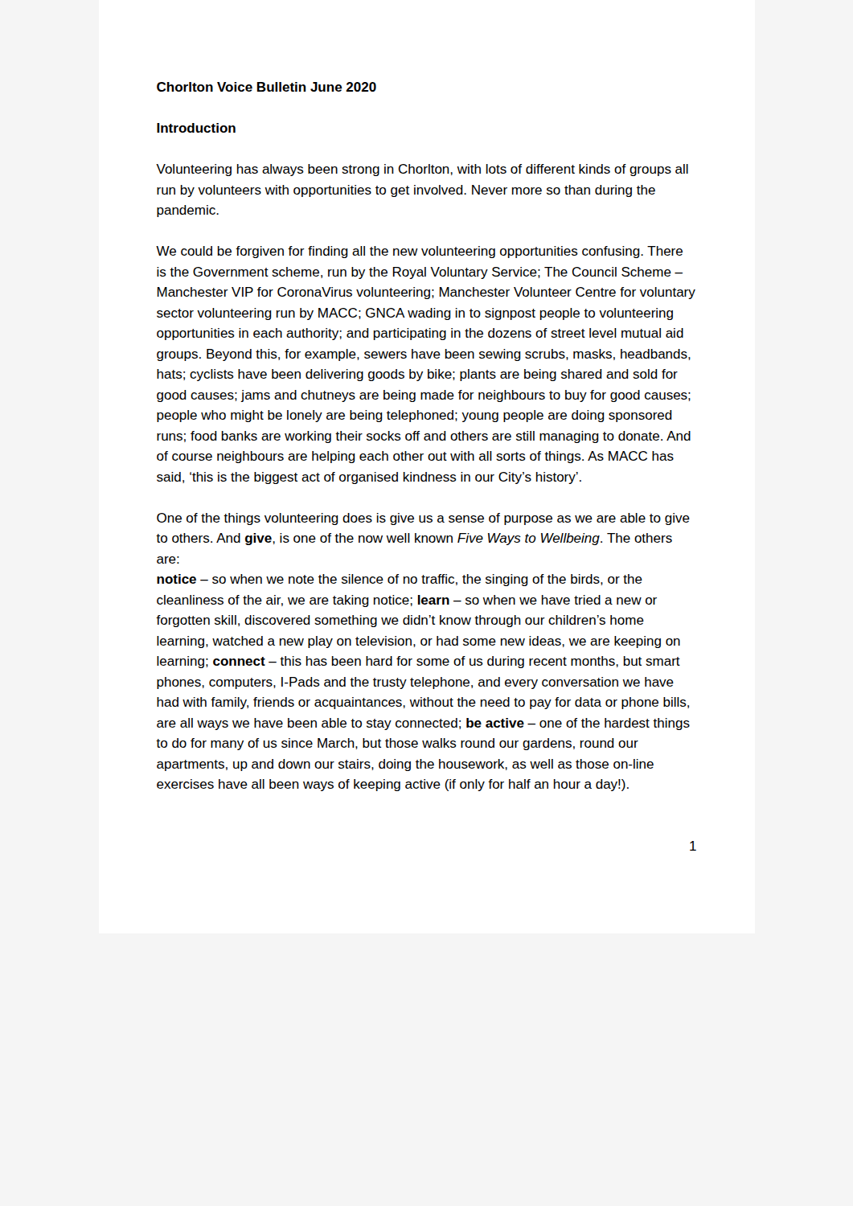Chorlton Voice Bulletin June 2020
Introduction
Volunteering has always been strong in Chorlton, with lots of different kinds of groups all run by volunteers with opportunities to get involved. Never more so than during the pandemic.
We could be forgiven for finding all the new volunteering opportunities confusing. There is the Government scheme, run by the Royal Voluntary Service; The Council Scheme – Manchester VIP for CoronaVirus volunteering; Manchester Volunteer Centre for voluntary sector volunteering run by MACC; GNCA wading in to signpost people to volunteering opportunities in each authority; and participating in the dozens of street level mutual aid groups. Beyond this, for example, sewers have been sewing scrubs, masks, headbands, hats; cyclists have been delivering goods by bike; plants are being shared and sold for good causes; jams and chutneys are being made for neighbours to buy for good causes; people who might be lonely are being telephoned; young people are doing sponsored runs; food banks are working their socks off and others are still managing to donate. And of course neighbours are helping each other out with all sorts of things. As MACC has said, ‘this is the biggest act of organised kindness in our City’s history’.
One of the things volunteering does is give us a sense of purpose as we are able to give to others. And give, is one of the now well known Five Ways to Wellbeing. The others are:
notice – so when we note the silence of no traffic, the singing of the birds, or the cleanliness of the air, we are taking notice; learn – so when we have tried a new or forgotten skill, discovered something we didn’t know through our children’s home learning, watched a new play on television, or had some new ideas, we are keeping on learning; connect – this has been hard for some of us during recent months, but smart phones, computers, I-Pads and the trusty telephone, and every conversation we have had with family, friends or acquaintances, without the need to pay for data or phone bills, are all ways we have been able to stay connected; be active – one of the hardest things to do for many of us since March, but those walks round our gardens, round our apartments, up and down our stairs, doing the housework, as well as those on-line exercises have all been ways of keeping active (if only for half an hour a day!).
1